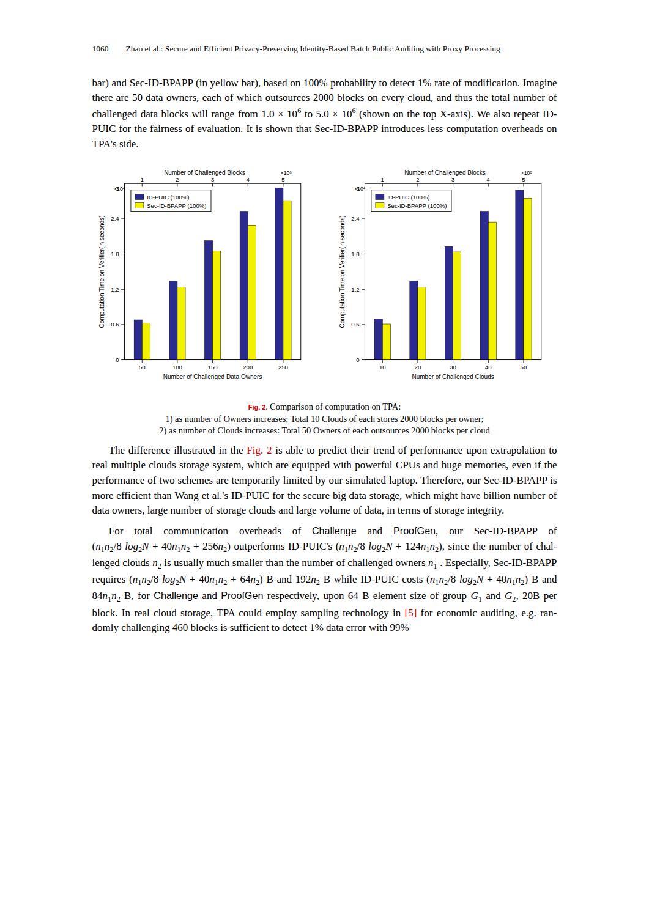1060 Zhao et al.: Secure and Efficient Privacy-Preserving Identity-Based Batch Public Auditing with Proxy Processing
bar) and Sec-ID-BPAPP (in yellow bar), based on 100% probability to detect 1% rate of modification. Imagine there are 50 data owners, each of which outsources 2000 blocks on every cloud, and thus the total number of challenged data blocks will range from 1.0 × 106 to 5.0 × 106 (shown on the top X-axis). We also repeat ID-PUIC for the fairness of evaluation. It is shown that Sec-ID-BPAPP introduces less computation overheads on TPA's side.
Number of Challenged Blocks ×106 1 2 3 4 5 ×104 0 0.6 1.2 1.8 2.4 3 Computation Time on Verifier(in seconds) 50 100 150 200 250 Number of Challenged Data Owners ID-PUIC (100%) Sec-ID-BPAPP (100%)
Number of Challenged Blocks ×106 1 2 3 4 5 ×104 0 0.6 1.2 1.8 2.4 3 Computation Time on Verifier(in seconds) 10 20 30 40 50 Number of Challenged Clouds ID-PUIC (100%) Sec-ID-BPAPP (100%)
Fig. 2. Comparison of computation on TPA: 1) as number of Owners increases: Total 10 Clouds of each stores 2000 blocks per owner; 2) as number of Clouds increases: Total 50 Owners of each outsources 2000 blocks per cloud
The difference illustrated in the Fig. 2 is able to predict their trend of performance upon extrapolation to real multiple clouds storage system, which are equipped with powerful CPUs and huge memories, even if the performance of two schemes are temporarily limited by our simulated laptop. Therefore, our Sec-ID-BPAPP is more efficient than Wang et al.'s ID-PUIC for the secure big data storage, which might have billion number of data owners, large number of storage clouds and large volume of data, in terms of storage integrity.
For total communication overheads of Challenge and ProofGen, our Sec-ID-BPAPP of (n1n2/8 log2N + 40n1n2 + 256n2) outperforms ID-PUIC's (n1n2/8 log2N + 124n1n2), since the number of challenged clouds n2 is usually much smaller than the number of challenged owners n1 . Especially, Sec-ID-BPAPP requires (n1n2/8 log2N + 40n1n2 + 64n2) B and 192n2 B while ID-PUIC costs (n1n2/8 log2N + 40n1n2) B and 84n1n2 B, for Challenge and ProofGen respectively, upon 64 B element size of group G1 and G2, 20B per block. In real cloud storage, TPA could employ sampling technology in [5] for economic auditing, e.g. randomly challenging 460 blocks is sufficient to detect 1% data error with 99%